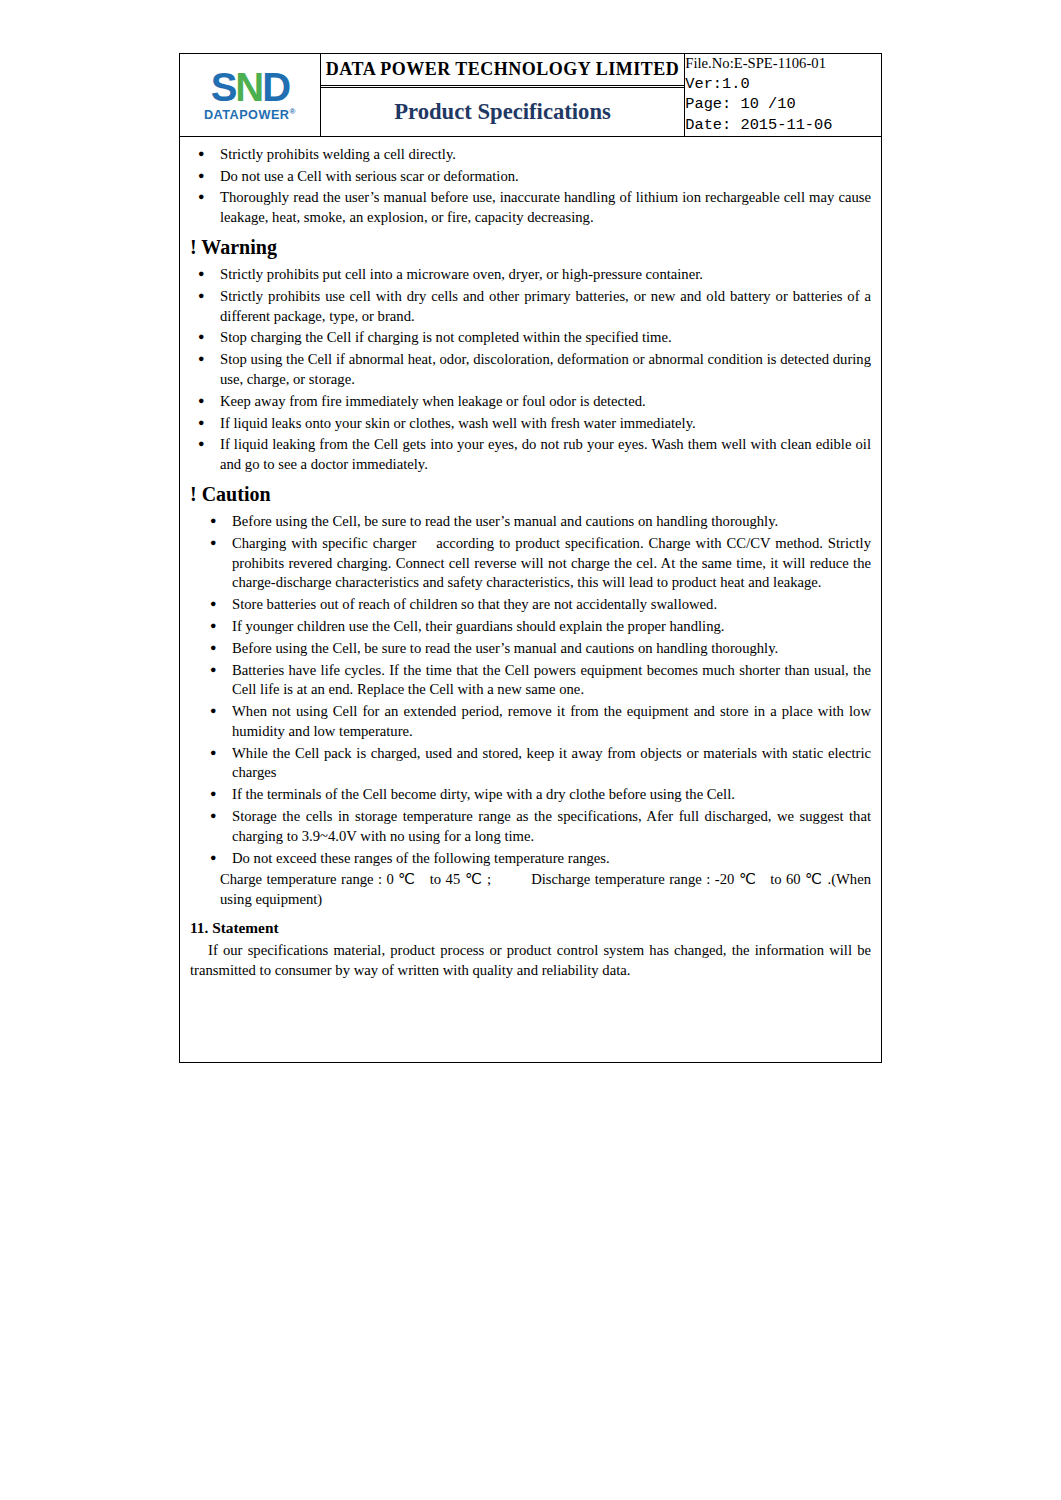| S N D DATAPOWER ® | DATA POWER TECHNOLOGY LIMITED | File.No:E-SPE-1106-01 Ver:1.0 Page: 10 /10 Date: 2015-11-06 |
| Product Specifications |
Strictly prohibits welding a cell directly.
Do not use a Cell with serious scar or deformation.
Thoroughly read the user’s manual before use, inaccurate handling of lithium ion rechargeable cell may cause leakage, heat, smoke, an explosion, or fire, capacity decreasing.
! Warning
Strictly prohibits put cell into a microware oven, dryer, or high-pressure container.
Strictly prohibits use cell with dry cells and other primary batteries, or new and old battery or batteries of a different package, type, or brand.
Stop charging the Cell if charging is not completed within the specified time.
Stop using the Cell if abnormal heat, odor, discoloration, deformation or abnormal condition is detected during use, charge, or storage.
Keep away from fire immediately when leakage or foul odor is detected.
If liquid leaks onto your skin or clothes, wash well with fresh water immediately.
If liquid leaking from the Cell gets into your eyes, do not rub your eyes. Wash them well with clean edible oil and go to see a doctor immediately.
! Caution
Before using the Cell, be sure to read the user’s manual and cautions on handling thoroughly.
Charging with specific charger according to product specification. Charge with CC/CV method. Strictly prohibits revered charging. Connect cell reverse will not charge the cel. At the same time, it will reduce the charge-discharge characteristics and safety characteristics, this will lead to product heat and leakage.
Store batteries out of reach of children so that they are not accidentally swallowed.
If younger children use the Cell, their guardians should explain the proper handling.
Before using the Cell, be sure to read the user’s manual and cautions on handling thoroughly.
Batteries have life cycles. If the time that the Cell powers equipment becomes much shorter than usual, the Cell life is at an end. Replace the Cell with a new same one.
When not using Cell for an extended period, remove it from the equipment and store in a place with low humidity and low temperature.
While the Cell pack is charged, used and stored, keep it away from objects or materials with static electric charges
If the terminals of the Cell become dirty, wipe with a dry clothe before using the Cell.
Storage the cells in storage temperature range as the specifications, Afer full discharged, we suggest that charging to 3.9~4.0V with no using for a long time.
Do not exceed these ranges of the following temperature ranges.
Charge temperature range : 0 ℃ to 45 ℃ ; Discharge temperature range : -20 ℃ to 60 ℃ .(When using equipment)
11. Statement
If our specifications material, product process or product control system has changed, the information will be transmitted to consumer by way of written with quality and reliability data.